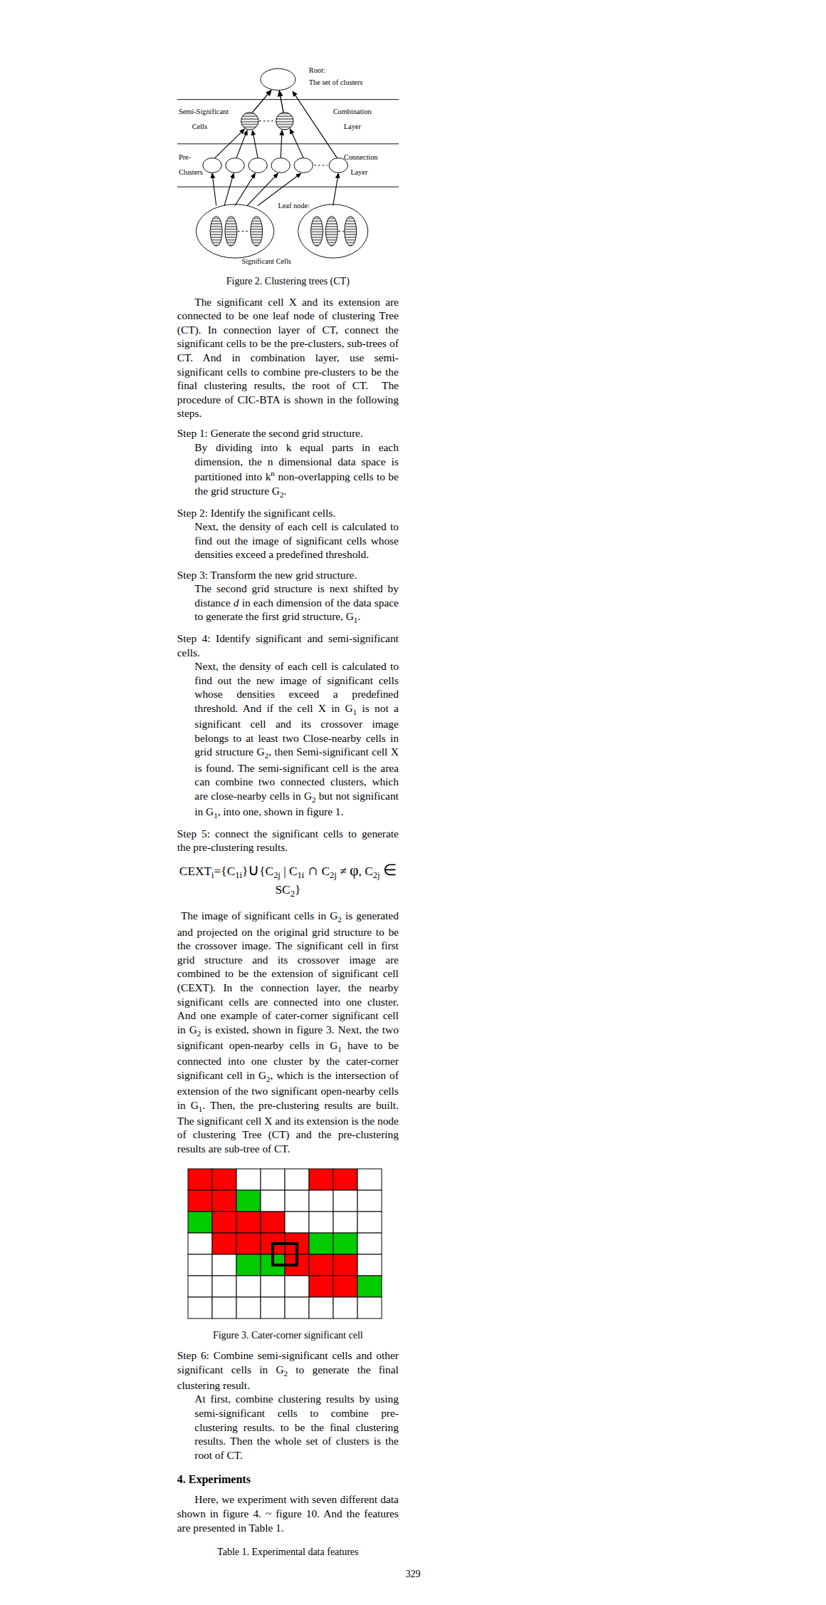Root: The set of clusters Semi-Significant Cells Combination Layer Pre- Clusters Connection Layer Leaf node: Significant Cells
Figure 2. Clustering trees (CT)
The significant cell X and its extension are connected to be one leaf node of clustering Tree (CT). In connection layer of CT, connect the significant cells to be the pre-clusters, sub-trees of CT. And in combination layer, use semi-significant cells to combine pre-clusters to be the final clustering results, the root of CT. The procedure of CIC-BTA is shown in the following steps.
Step 1: Generate the second grid structure. By dividing into k equal parts in each dimension, the n dimensional data space is partitioned into kn non-overlapping cells to be the grid structure G2.
Step 2: Identify the significant cells. Next, the density of each cell is calculated to find out the image of significant cells whose densities exceed a predefined threshold.
Step 3: Transform the new grid structure. The second grid structure is next shifted by distance d in each dimension of the data space to generate the first grid structure, G1.
Step 4: Identify significant and semi-significant cells. Next, the density of each cell is calculated to find out the new image of significant cells whose densities exceed a predefined threshold. And if the cell X in G1 is not a significant cell and its crossover image belongs to at least two Close-nearby cells in grid structure G2, then Semi-significant cell X is found. The semi-significant cell is the area can combine two connected clusters, which are close-nearby cells in G2 but not significant in G1, into one, shown in figure 1.
Step 5: connect the significant cells to generate the pre-clustering results.
CEXTi={C1i}∪{C2j | C1i ∩ C2j ≠ φ, C2j ∈ SC2}
The image of significant cells in G2 is generated and projected on the original grid structure to be the crossover image. The significant cell in first grid structure and its crossover image are combined to be the extension of significant cell (CEXT). In the connection layer, the nearby significant cells are connected into one cluster. And one example of cater-corner significant cell in G2 is existed, shown in figure 3. Next, the two significant open-nearby cells in G1 have to be connected into one cluster by the cater-corner significant cell in G2, which is the intersection of extension of the two significant open-nearby cells in G1. Then, the pre-clustering results are built. The significant cell X and its extension is the node of clustering Tree (CT) and the pre-clustering results are sub-tree of CT.
Figure 3. Cater-corner significant cell
Step 6: Combine semi-significant cells and other significant cells in G2 to generate the final clustering result. At first, combine clustering results by using semi-significant cells to combine pre-clustering results. to be the final clustering results. Then the whole set of clusters is the root of CT.
4. Experiments
Here, we experiment with seven different data shown in figure 4. ~ figure 10. And the features are presented in Table 1.
Table 1. Experimental data features
329